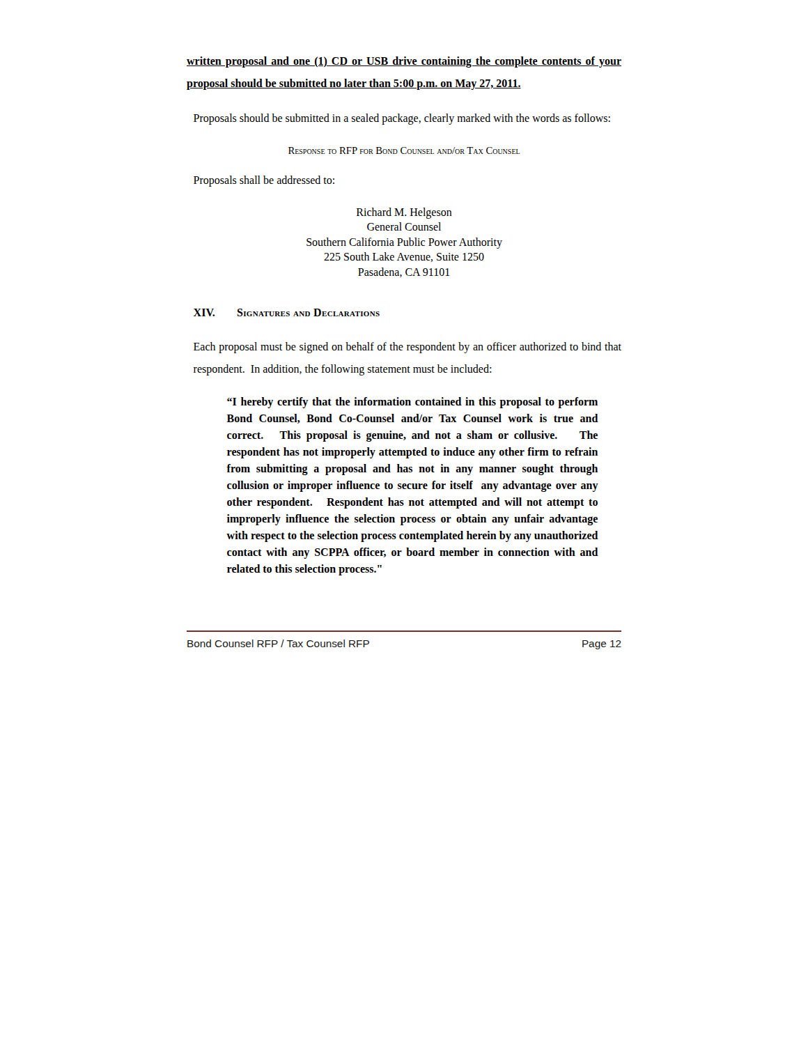written proposal and one (1) CD or USB drive containing the complete contents of your proposal should be submitted no later than 5:00 p.m. on May 27, 2011.
Proposals should be submitted in a sealed package, clearly marked with the words as follows:
Response to RFP for Bond Counsel and/or Tax Counsel
Proposals shall be addressed to:
Richard M. Helgeson
General Counsel
Southern California Public Power Authority
225 South Lake Avenue, Suite 1250
Pasadena, CA 91101
XIV. Signatures and Declarations
Each proposal must be signed on behalf of the respondent by an officer authorized to bind that respondent. In addition, the following statement must be included:
“I hereby certify that the information contained in this proposal to perform Bond Counsel, Bond Co-Counsel and/or Tax Counsel work is true and correct. This proposal is genuine, and not a sham or collusive. The respondent has not improperly attempted to induce any other firm to refrain from submitting a proposal and has not in any manner sought through collusion or improper influence to secure for itself any advantage over any other respondent. Respondent has not attempted and will not attempt to improperly influence the selection process or obtain any unfair advantage with respect to the selection process contemplated herein by any unauthorized contact with any SCPPA officer, or board member in connection with and related to this selection process."
Bond Counsel RFP / Tax Counsel RFP Page 12